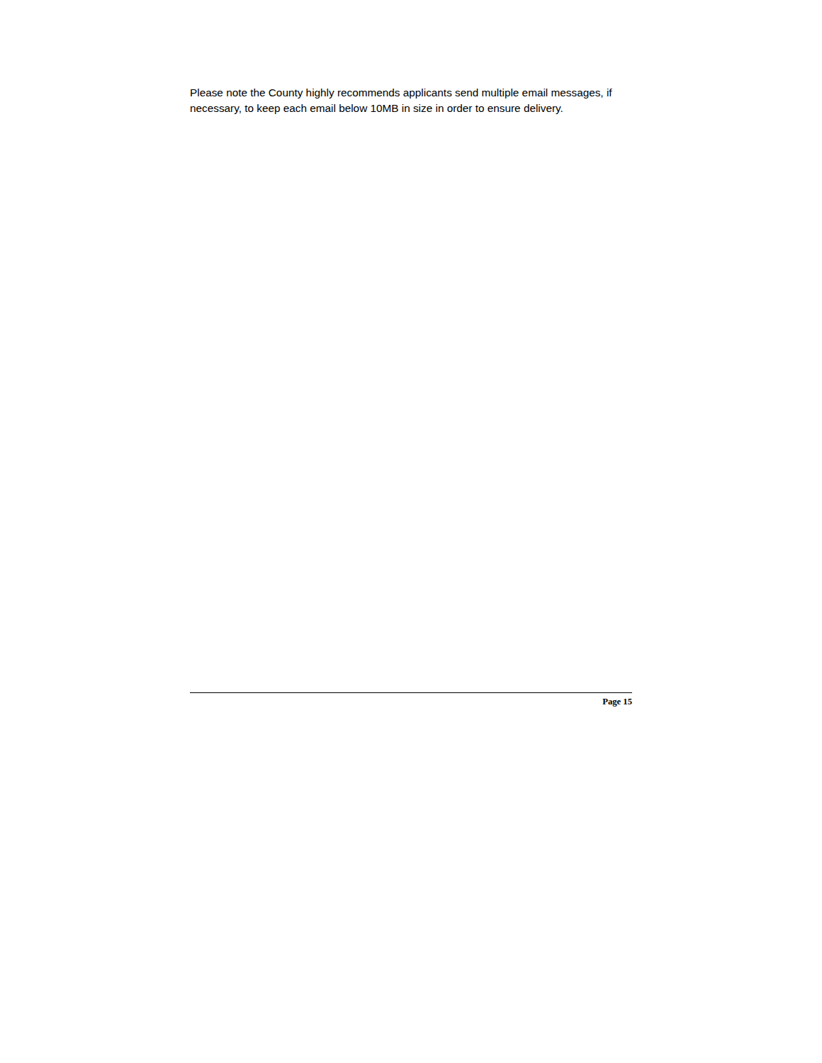Please note the County highly recommends applicants send multiple email messages, if necessary, to keep each email below 10MB in size in order to ensure delivery.
Page 15